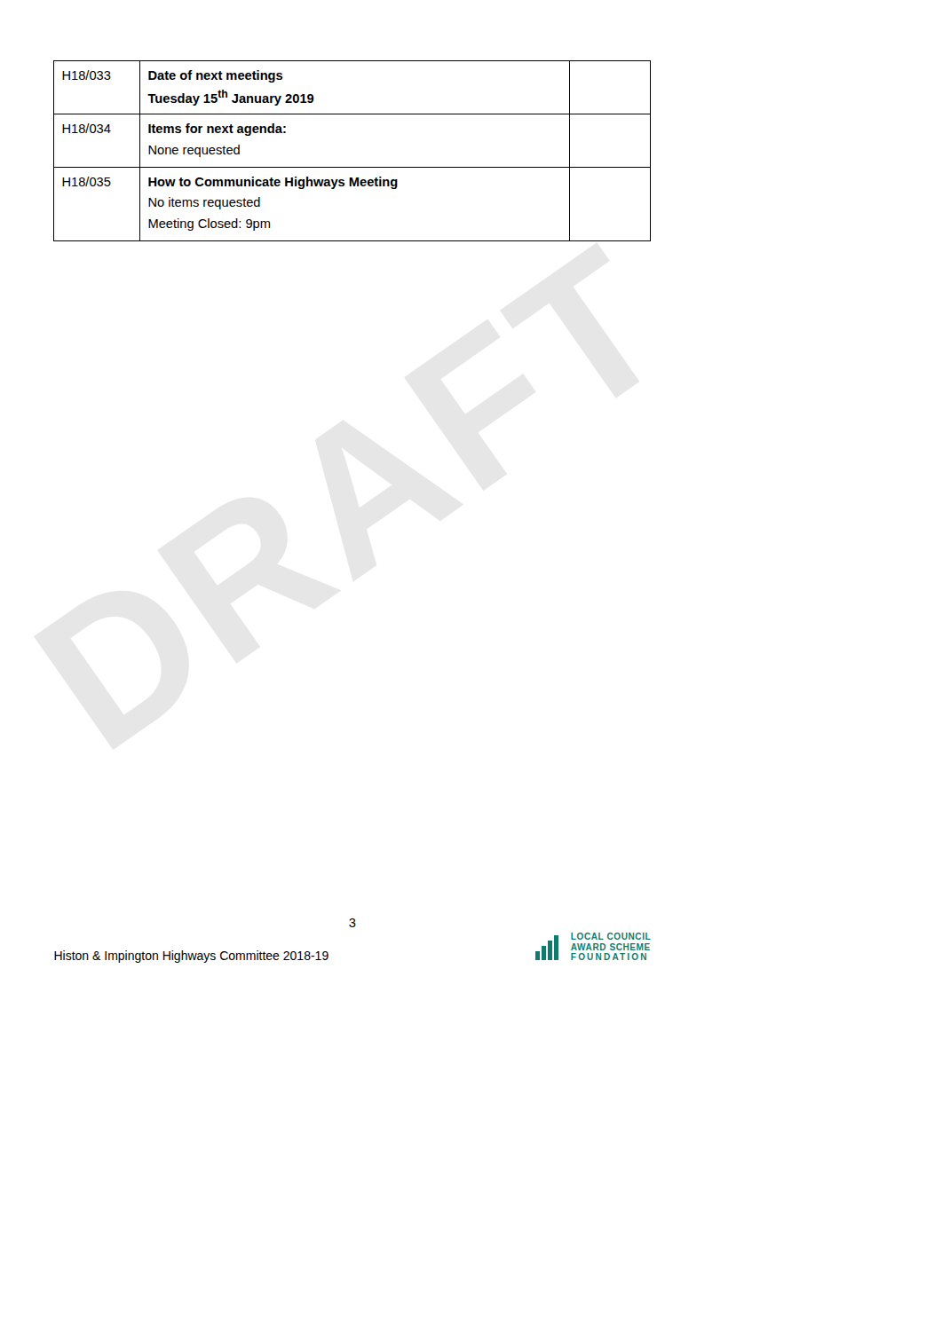DRAFT
| H18/033 | Date of next meetings Tuesday 15 th January 2019 | |
| H18/034 | Items for next agenda: None requested | |
| H18/035 | How to Communicate Highways Meeting No items requested Meeting Closed: 9pm | |
3
Histon & Impington Highways Committee 2018-19
LOCAL COUNCIL
AWARD SCHEME
FOUNDATION